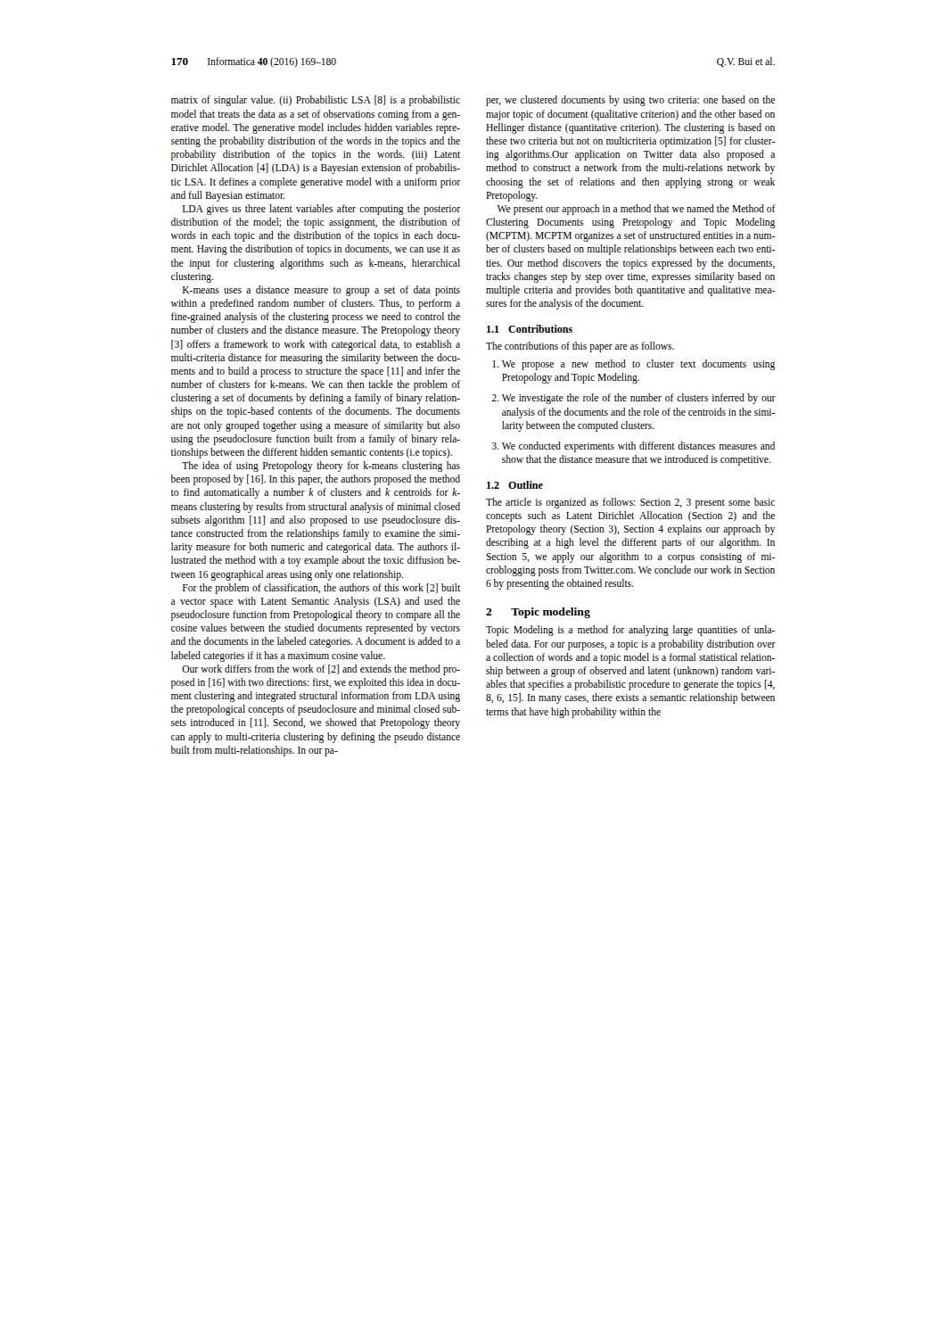170 Informatica 40 (2016) 169–180
Q.V. Bui et al.
matrix of singular value. (ii) Probabilistic LSA [8] is a probabilistic model that treats the data as a set of observations coming from a generative model. The generative model includes hidden variables representing the probability distribution of the words in the topics and the probability distribution of the topics in the words. (iii) Latent Dirichlet Allocation [4] (LDA) is a Bayesian extension of probabilistic LSA. It defines a complete generative model with a uniform prior and full Bayesian estimator.
LDA gives us three latent variables after computing the posterior distribution of the model; the topic assignment, the distribution of words in each topic and the distribution of the topics in each document. Having the distribution of topics in documents, we can use it as the input for clustering algorithms such as k-means, hierarchical clustering.
K-means uses a distance measure to group a set of data points within a predefined random number of clusters. Thus, to perform a fine-grained analysis of the clustering process we need to control the number of clusters and the distance measure. The Pretopology theory [3] offers a framework to work with categorical data, to establish a multi-criteria distance for measuring the similarity between the documents and to build a process to structure the space [11] and infer the number of clusters for k-means. We can then tackle the problem of clustering a set of documents by defining a family of binary relationships on the topic-based contents of the documents. The documents are not only grouped together using a measure of similarity but also using the pseudoclosure function built from a family of binary relationships between the different hidden semantic contents (i.e topics).
The idea of using Pretopology theory for k-means clustering has been proposed by [16]. In this paper, the authors proposed the method to find automatically a number k of clusters and k centroids for k-means clustering by results from structural analysis of minimal closed subsets algorithm [11] and also proposed to use pseudoclosure distance constructed from the relationships family to examine the similarity measure for both numeric and categorical data. The authors illustrated the method with a toy example about the toxic diffusion between 16 geographical areas using only one relationship.
For the problem of classification, the authors of this work [2] built a vector space with Latent Semantic Analysis (LSA) and used the pseudoclosure function from Pretopological theory to compare all the cosine values between the studied documents represented by vectors and the documents in the labeled categories. A document is added to a labeled categories if it has a maximum cosine value.
Our work differs from the work of [2] and extends the method proposed in [16] with two directions: first, we exploited this idea in document clustering and integrated structural information from LDA using the pretopological concepts of pseudoclosure and minimal closed subsets introduced in [11]. Second, we showed that Pretopology theory can apply to multi-criteria clustering by defining the pseudo distance built from multi-relationships. In our pa-
per, we clustered documents by using two criteria: one based on the major topic of document (qualitative criterion) and the other based on Hellinger distance (quantitative criterion). The clustering is based on these two criteria but not on multicriteria optimization [5] for clustering algorithms.Our application on Twitter data also proposed a method to construct a network from the multi-relations network by choosing the set of relations and then applying strong or weak Pretopology.
We present our approach in a method that we named the Method of Clustering Documents using Pretopology and Topic Modeling (MCPTM). MCPTM organizes a set of unstructured entities in a number of clusters based on multiple relationships between each two entities. Our method discovers the topics expressed by the documents, tracks changes step by step over time, expresses similarity based on multiple criteria and provides both quantitative and qualitative measures for the analysis of the document.
1.1 Contributions
The contributions of this paper are as follows.
We propose a new method to cluster text documents using Pretopology and Topic Modeling.
We investigate the role of the number of clusters inferred by our analysis of the documents and the role of the centroids in the similarity between the computed clusters.
We conducted experiments with different distances measures and show that the distance measure that we introduced is competitive.
1.2 Outline
The article is organized as follows: Section 2, 3 present some basic concepts such as Latent Dirichlet Allocation (Section 2) and the Pretopology theory (Section 3), Section 4 explains our approach by describing at a high level the different parts of our algorithm. In Section 5, we apply our algorithm to a corpus consisting of microblogging posts from Twitter.com. We conclude our work in Section 6 by presenting the obtained results.
2 Topic modeling
Topic Modeling is a method for analyzing large quantities of unlabeled data. For our purposes, a topic is a probability distribution over a collection of words and a topic model is a formal statistical relationship between a group of observed and latent (unknown) random variables that specifies a probabilistic procedure to generate the topics [4, 8, 6, 15]. In many cases, there exists a semantic relationship between terms that have high probability within the